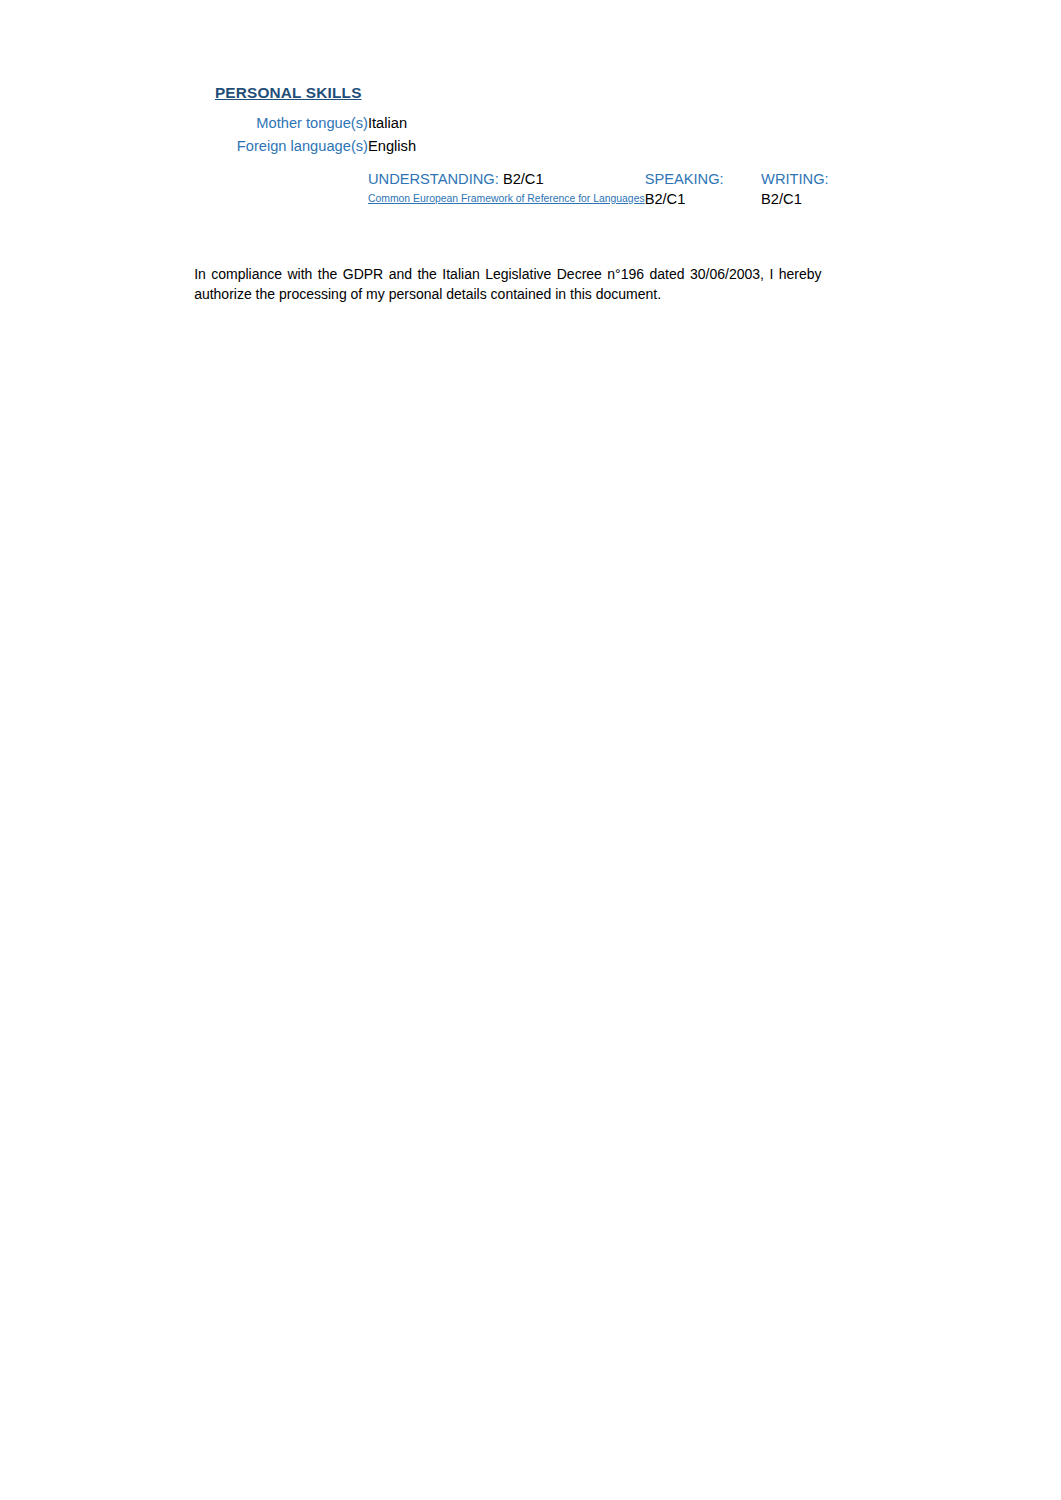PERSONAL SKILLS
| Mother tongue(s) | Italian |
| Foreign language(s) | English |
| | / UNDERSTANDING: B2/C1 Common European Framework of Reference for Languages / SPEAKING: B2/C1 / WRITING: B2/C1 / |
In compliance with the GDPR and the Italian Legislative Decree n°196 dated 30/06/2003, I hereby authorize the processing of my personal details contained in this document.